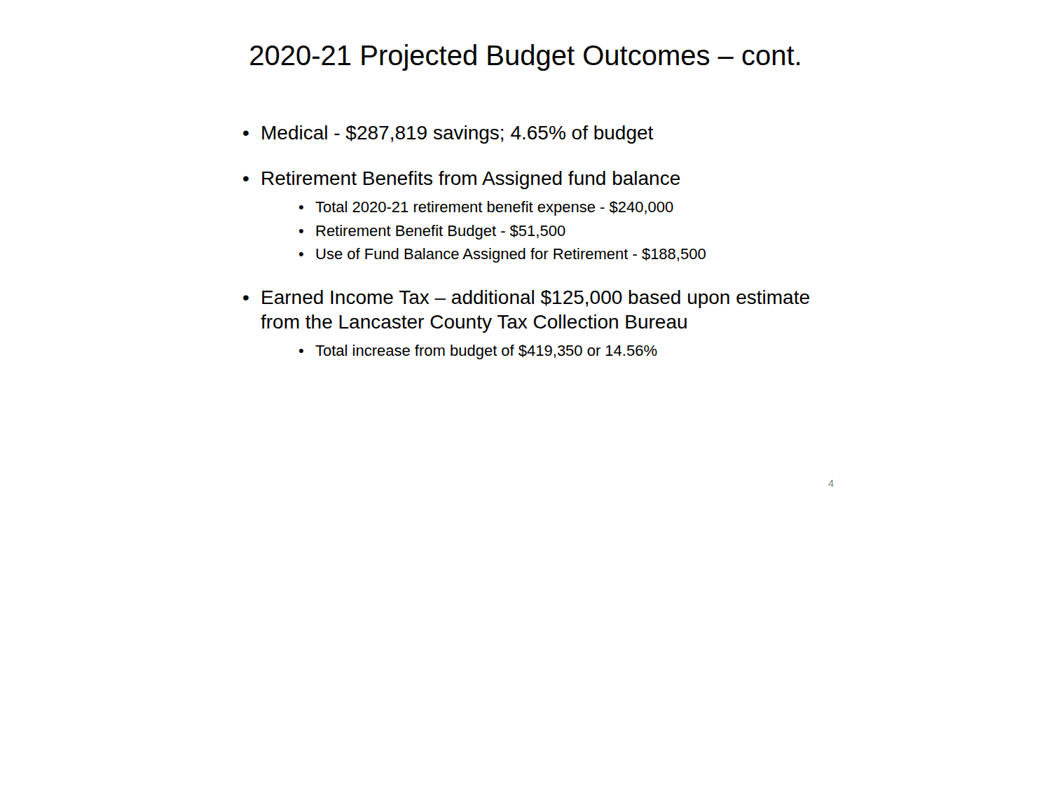2020-21 Projected Budget Outcomes – cont.
Medical - $287,819 savings; 4.65% of budget
Retirement Benefits from Assigned fund balance
Total 2020-21 retirement benefit expense - $240,000
Retirement Benefit Budget - $51,500
Use of Fund Balance Assigned for Retirement - $188,500
Earned Income Tax – additional $125,000 based upon estimate from the Lancaster County Tax Collection Bureau
Total increase from budget of $419,350 or 14.56%
4